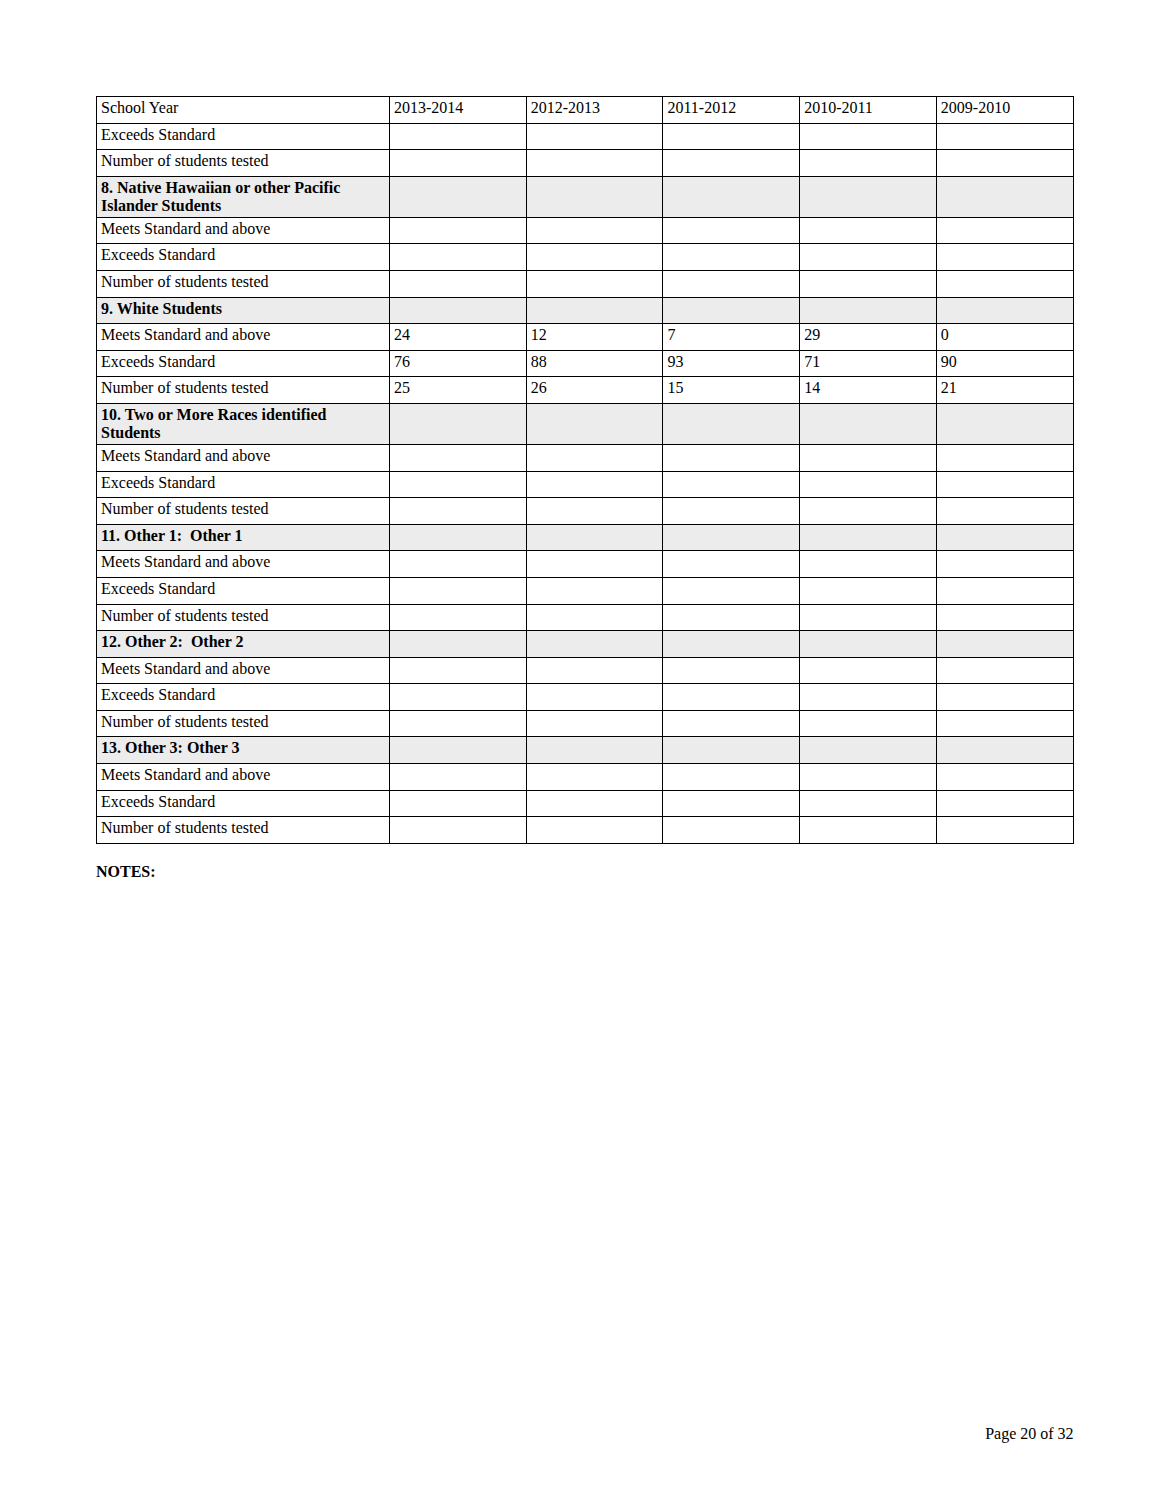| School Year | 2013-2014 | 2012-2013 | 2011-2012 | 2010-2011 | 2009-2010 |
| Exceeds Standard | | | | | |
| Number of students tested | | | | | |
| 8. Native Hawaiian or other Pacific Islander Students | | | | | |
| Meets Standard and above | | | | | |
| Exceeds Standard | | | | | |
| Number of students tested | | | | | |
| 9. White Students | | | | | |
| Meets Standard and above | 24 | 12 | 7 | 29 | 0 |
| Exceeds Standard | 76 | 88 | 93 | 71 | 90 |
| Number of students tested | 25 | 26 | 15 | 14 | 21 |
| 10. Two or More Races identified Students | | | | | |
| Meets Standard and above | | | | | |
| Exceeds Standard | | | | | |
| Number of students tested | | | | | |
| 11. Other 1: Other 1 | | | | | |
| Meets Standard and above | | | | | |
| Exceeds Standard | | | | | |
| Number of students tested | | | | | |
| 12. Other 2: Other 2 | | | | | |
| Meets Standard and above | | | | | |
| Exceeds Standard | | | | | |
| Number of students tested | | | | | |
| 13. Other 3: Other 3 | | | | | |
| Meets Standard and above | | | | | |
| Exceeds Standard | | | | | |
| Number of students tested | | | | | |
NOTES:
Page 20 of 32